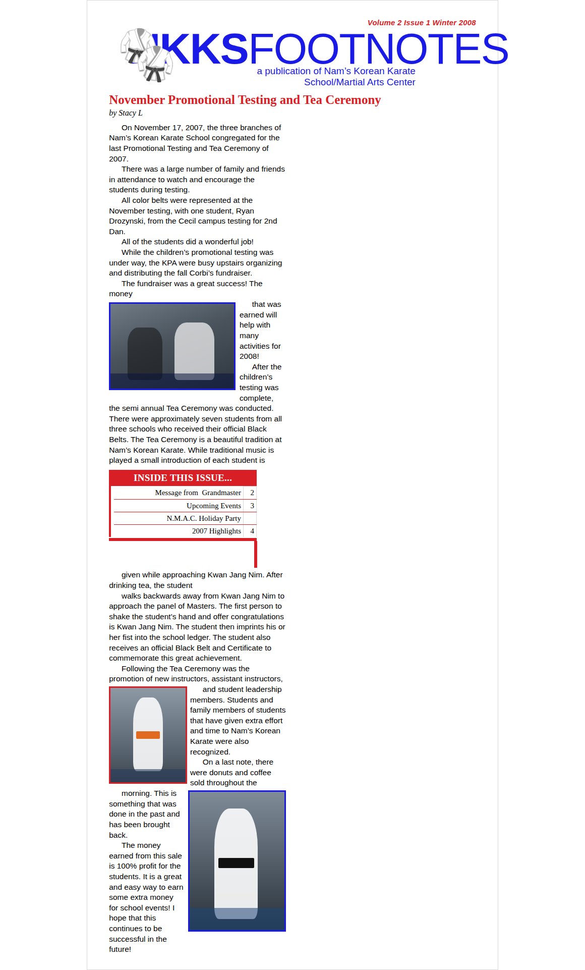Volume 2 Issue 1 Winter 2008
🥋 🥋
NKKS FOOTNOTES
a publication of Nam’s Korean Karate
School/Martial Arts Center
November Promotional Testing and Tea Ceremony
by Stacy L
On November 17, 2007, the three branches of Nam’s Korean Karate School congregated for the last Promotional Testing and Tea Ceremony of 2007.
There was a large number of family and friends in attendance to watch and encourage the students during testing.
All color belts were represented at the November testing, with one student, Ryan Drozynski, from the Cecil campus testing for 2nd Dan.
All of the students did a wonderful job!
While the children’s promotional testing was under way, the KPA were busy upstairs organizing and distributing the fall Corbi’s fundraiser.
The fundraiser was a great success! The money
that was earned will help with many activities for 2008!
After the children’s testing was complete, the semi annual Tea Ceremony was conducted. There were approximately seven students from all three schools who received their official Black Belts. The Tea Ceremony is a beautiful tradition at Nam’s Korean Karate. While traditional music is played a small introduction of each student is
INSIDE THIS ISSUE...
| Message from Grandmaster | 2 |
| Upcoming Events | 3 |
| N.M.A.C. Holiday Party | |
| 2007 Highlights | 4 |
given while approaching Kwan Jang Nim. After drinking tea, the student
walks backwards away from Kwan Jang Nim to approach the panel of Masters. The first person to shake the student’s hand and offer congratulations is Kwan Jang Nim. The student then imprints his or her fist into the school ledger. The student also receives an official Black Belt and Certificate to commemorate this great achievement.
Following the Tea Ceremony was the promotion of new instructors, assistant instructors,
and student leadership members. Students and family members of students that have given extra effort and time to Nam’s Korean Karate were also recognized.
On a last note, there were donuts and coffee sold throughout the
morning. This is something that was done in the past and has been brought back.
The money earned from this sale is 100% profit for the students. It is a great and easy way to earn some extra money for school events! I hope that this continues to be successful in the future!